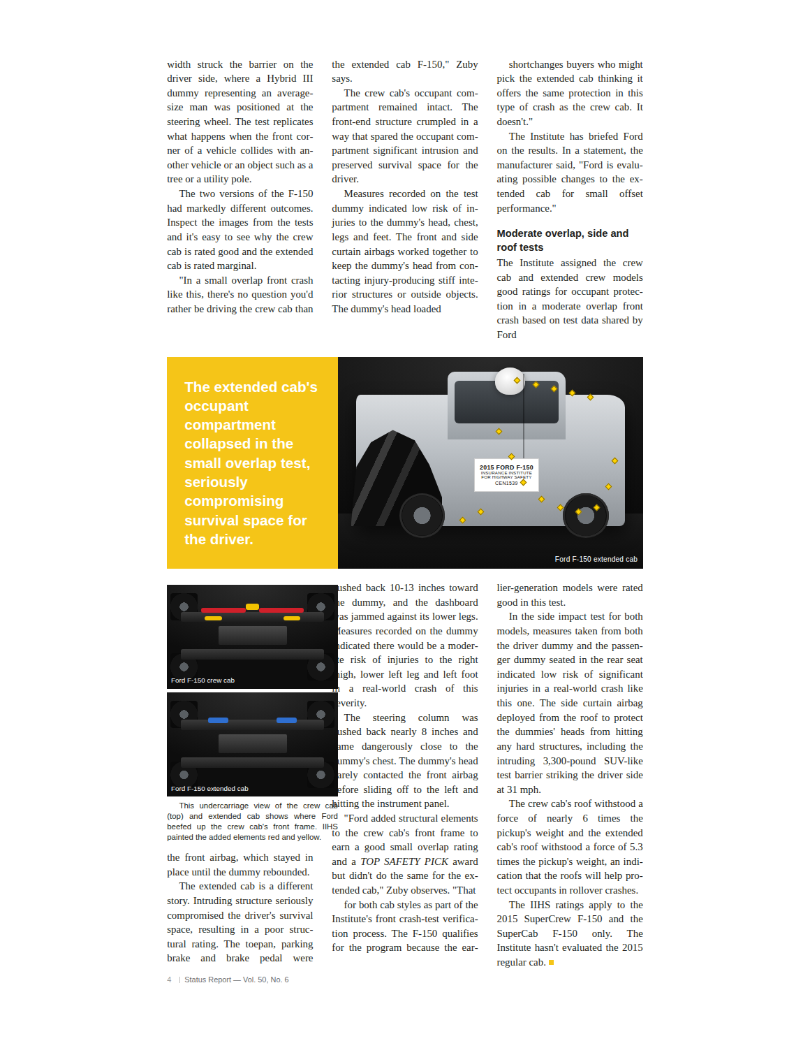width struck the barrier on the driver side, where a Hybrid III dummy representing an average-size man was positioned at the steering wheel. The test replicates what happens when the front corner of a vehicle collides with another vehicle or an object such as a tree or a utility pole.
The two versions of the F-150 had markedly different outcomes. Inspect the images from the tests and it's easy to see why the crew cab is rated good and the extended cab is rated marginal.
"In a small overlap front crash like this, there's no question you'd rather be driving the crew cab than the extended cab F-150," Zuby says.
The crew cab's occupant compartment remained intact. The front-end structure crumpled in a way that spared the occupant compartment significant intrusion and preserved survival space for the driver.
Measures recorded on the test dummy indicated low risk of injuries to the dummy's head, chest, legs and feet. The front and side curtain airbags worked together to keep the dummy's head from contacting injury-producing stiff interior structures or outside objects. The dummy's head loaded
shortchanges buyers who might pick the extended cab thinking it offers the same protection in this type of crash as the crew cab. It doesn't."
The Institute has briefed Ford on the results. In a statement, the manufacturer said, "Ford is evaluating possible changes to the extended cab for small offset performance."
Moderate overlap, side and roof tests
The Institute assigned the crew cab and extended crew models good ratings for occupant protection in a moderate overlap front crash based on test data shared by Ford
The extended cab's occupant compartment collapsed in the small overlap test, seriously compromising survival space for the driver.
2015 FORD F-150
INSURANCE INSTITUTE
FOR HIGHWAY SAFETY
CEN1539
Ford F-150 extended cab
Ford F-150 crew cab
Ford F-150 extended cab
This undercarriage view of the crew cab (top) and extended cab shows where Ford beefed up the crew cab's front frame. IIHS painted the added elements red and yellow.
the front airbag, which stayed in place until the dummy rebounded.
The extended cab is a different story. Intruding structure seriously compromised the driver's survival space, resulting in a poor structural rating. The toepan, parking brake and brake pedal were pushed back 10-13 inches toward the dummy, and the dashboard was jammed against its lower legs. Measures recorded on the dummy indicated there would be a moderate risk of injuries to the right thigh, lower left leg and left foot in a real-world crash of this severity.
The steering column was pushed back nearly 8 inches and came dangerously close to the dummy's chest. The dummy's head barely contacted the front airbag before sliding off to the left and hitting the instrument panel.
"Ford added structural elements to the crew cab's front frame to earn a good small overlap rating and a TOP SAFETY PICK award but didn't do the same for the extended cab," Zuby observes. "That
for both cab styles as part of the Institute's front crash-test verification process. The F-150 qualifies for the program because the earlier-generation models were rated good in this test.
In the side impact test for both models, measures taken from both the driver dummy and the passenger dummy seated in the rear seat indicated low risk of significant injuries in a real-world crash like this one. The side curtain airbag deployed from the roof to protect the dummies' heads from hitting any hard structures, including the intruding 3,300-pound SUV-like test barrier striking the driver side at 31 mph.
The crew cab's roof withstood a force of nearly 6 times the pickup's weight and the extended cab's roof withstood a force of 5.3 times the pickup's weight, an indication that the roofs will help protect occupants in rollover crashes.
The IIHS ratings apply to the 2015 SuperCrew F-150 and the SuperCab F-150 only. The Institute hasn't evaluated the 2015 regular cab.
4 Status Report — Vol. 50, No. 6